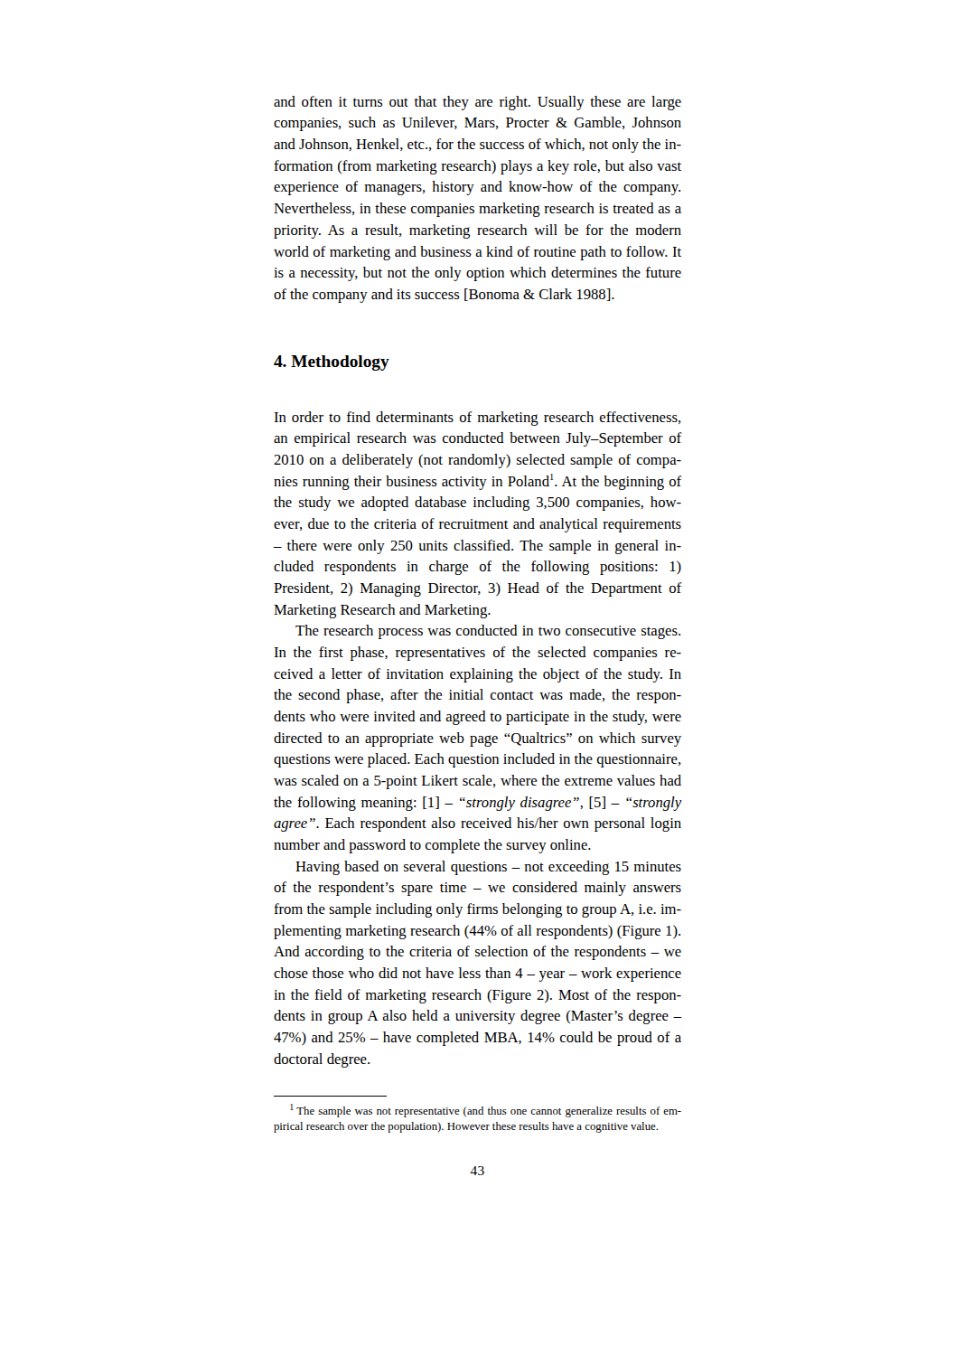and often it turns out that they are right. Usually these are large companies, such as Unilever, Mars, Procter & Gamble, Johnson and Johnson, Henkel, etc., for the success of which, not only the information (from marketing research) plays a key role, but also vast experience of managers, history and know-how of the company. Nevertheless, in these companies marketing research is treated as a priority. As a result, marketing research will be for the modern world of marketing and business a kind of routine path to follow. It is a necessity, but not the only option which determines the future of the company and its success [Bonoma & Clark 1988].
4. Methodology
In order to find determinants of marketing research effectiveness, an empirical research was conducted between July–September of 2010 on a deliberately (not randomly) selected sample of companies running their business activity in Poland1. At the beginning of the study we adopted database including 3,500 companies, however, due to the criteria of recruitment and analytical requirements – there were only 250 units classified. The sample in general included respondents in charge of the following positions: 1) President, 2) Managing Director, 3) Head of the Department of Marketing Research and Marketing.
The research process was conducted in two consecutive stages. In the first phase, representatives of the selected companies received a letter of invitation explaining the object of the study. In the second phase, after the initial contact was made, the respondents who were invited and agreed to participate in the study, were directed to an appropriate web page “Qualtrics” on which survey questions were placed. Each question included in the questionnaire, was scaled on a 5-point Likert scale, where the extreme values had the following meaning: [1] – “strongly disagree”, [5] – “strongly agree”. Each respondent also received his/her own personal login number and password to complete the survey online.
Having based on several questions – not exceeding 15 minutes of the respondent’s spare time – we considered mainly answers from the sample including only firms belonging to group A, i.e. implementing marketing research (44% of all respondents) (Figure 1). And according to the criteria of selection of the respondents – we chose those who did not have less than 4 – year – work experience in the field of marketing research (Figure 2). Most of the respondents in group A also held a university degree (Master’s degree – 47%) and 25% – have completed MBA, 14% could be proud of a doctoral degree.
1The sample was not representative (and thus one cannot generalize results of empirical research over the population). However these results have a cognitive value.
43